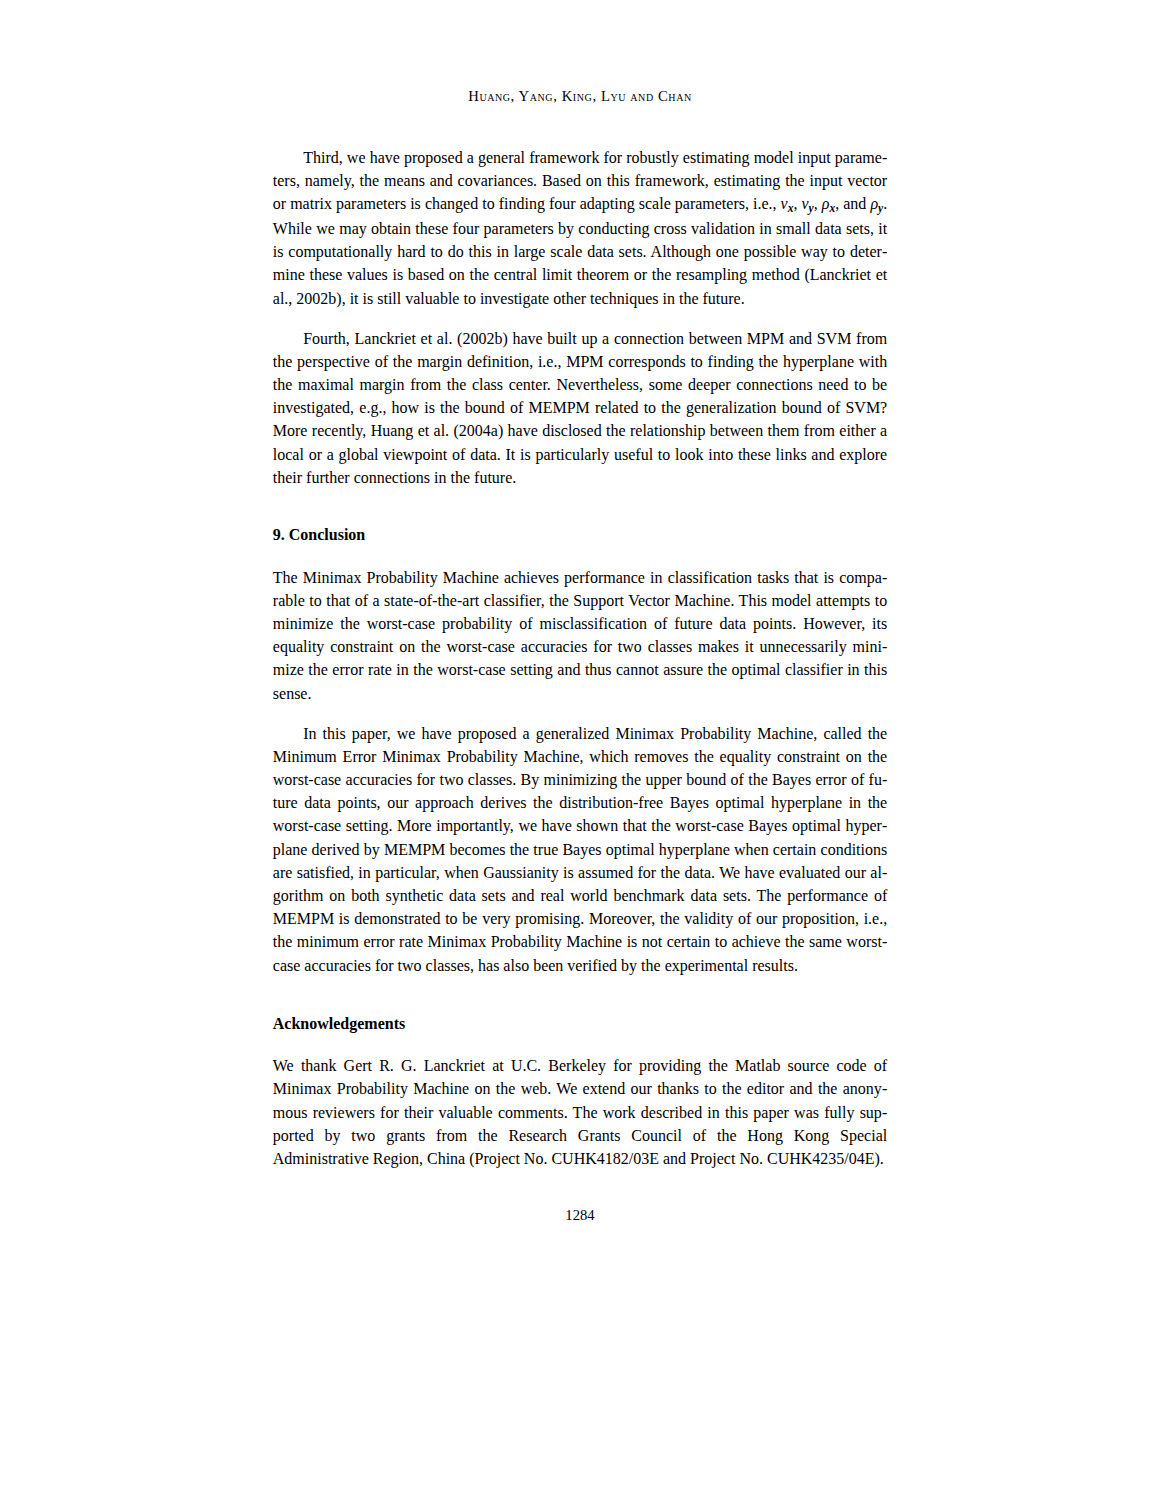Huang, Yang, King, Lyu and Chan
Third, we have proposed a general framework for robustly estimating model input parameters, namely, the means and covariances. Based on this framework, estimating the input vector or matrix parameters is changed to finding four adapting scale parameters, i.e., νx, νy, ρx, and ρy. While we may obtain these four parameters by conducting cross validation in small data sets, it is computationally hard to do this in large scale data sets. Although one possible way to determine these values is based on the central limit theorem or the resampling method (Lanckriet et al., 2002b), it is still valuable to investigate other techniques in the future.
Fourth, Lanckriet et al. (2002b) have built up a connection between MPM and SVM from the perspective of the margin definition, i.e., MPM corresponds to finding the hyperplane with the maximal margin from the class center. Nevertheless, some deeper connections need to be investigated, e.g., how is the bound of MEMPM related to the generalization bound of SVM? More recently, Huang et al. (2004a) have disclosed the relationship between them from either a local or a global viewpoint of data. It is particularly useful to look into these links and explore their further connections in the future.
9. Conclusion
The Minimax Probability Machine achieves performance in classification tasks that is comparable to that of a state-of-the-art classifier, the Support Vector Machine. This model attempts to minimize the worst-case probability of misclassification of future data points. However, its equality constraint on the worst-case accuracies for two classes makes it unnecessarily minimize the error rate in the worst-case setting and thus cannot assure the optimal classifier in this sense.
In this paper, we have proposed a generalized Minimax Probability Machine, called the Minimum Error Minimax Probability Machine, which removes the equality constraint on the worst-case accuracies for two classes. By minimizing the upper bound of the Bayes error of future data points, our approach derives the distribution-free Bayes optimal hyperplane in the worst-case setting. More importantly, we have shown that the worst-case Bayes optimal hyperplane derived by MEMPM becomes the true Bayes optimal hyperplane when certain conditions are satisfied, in particular, when Gaussianity is assumed for the data. We have evaluated our algorithm on both synthetic data sets and real world benchmark data sets. The performance of MEMPM is demonstrated to be very promising. Moreover, the validity of our proposition, i.e., the minimum error rate Minimax Probability Machine is not certain to achieve the same worst-case accuracies for two classes, has also been verified by the experimental results.
Acknowledgements
We thank Gert R. G. Lanckriet at U.C. Berkeley for providing the Matlab source code of Minimax Probability Machine on the web. We extend our thanks to the editor and the anonymous reviewers for their valuable comments. The work described in this paper was fully supported by two grants from the Research Grants Council of the Hong Kong Special Administrative Region, China (Project No. CUHK4182/03E and Project No. CUHK4235/04E).
1284